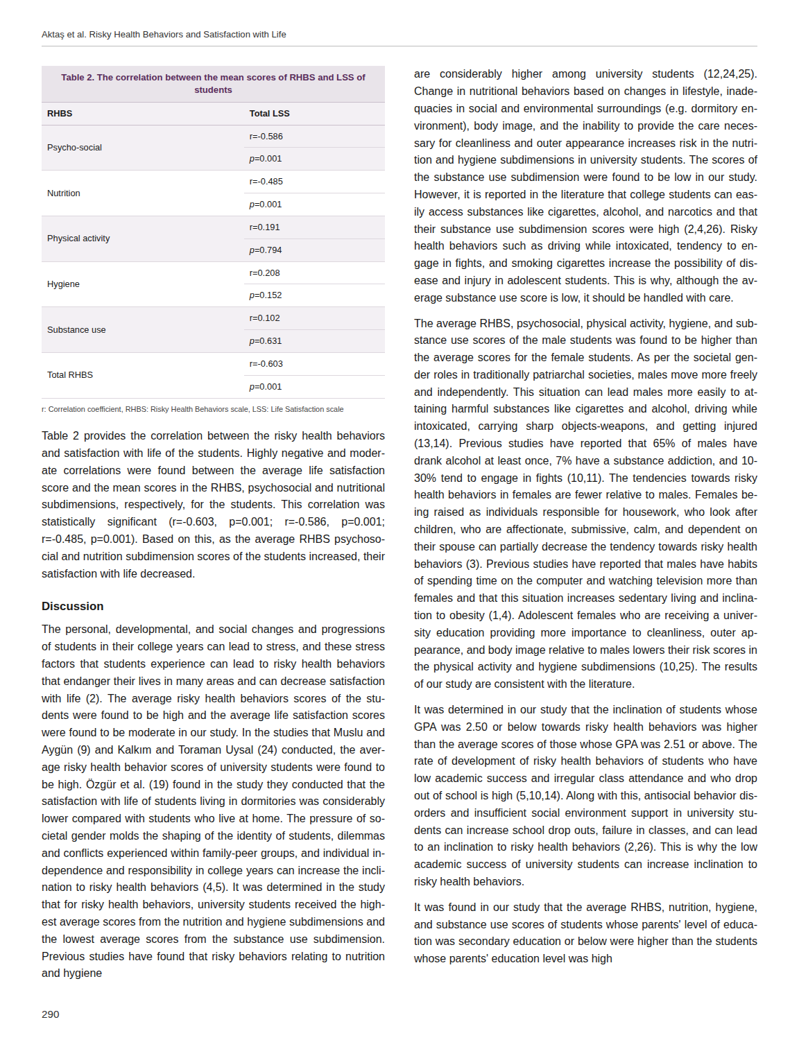Aktaş et al. Risky Health Behaviors and Satisfaction with Life
Table 2. The correlation between the mean scores of RHBS and LSS of students
| RHBS | Total LSS |
| --- | --- |
| Psycho-social | r=-0.586 |
| p =0.001 |
| Nutrition | r=-0.485 |
| p =0.001 |
| Physical activity | r=0.191 |
| p =0.794 |
| Hygiene | r=0.208 |
| p =0.152 |
| Substance use | r=0.102 |
| p =0.631 |
| Total RHBS | r=-0.603 |
| p =0.001 |
r: Correlation coefficient, RHBS: Risky Health Behaviors scale, LSS: Life Satisfaction scale
Table 2 provides the correlation between the risky health behaviors and satisfaction with life of the students. Highly negative and moderate correlations were found between the average life satisfaction score and the mean scores in the RHBS, psychosocial and nutritional subdimensions, respectively, for the students. This correlation was statistically significant (r=-0.603, p=0.001; r=-0.586, p=0.001; r=-0.485, p=0.001). Based on this, as the average RHBS psychosocial and nutrition subdimension scores of the students increased, their satisfaction with life decreased.
Discussion
The personal, developmental, and social changes and progressions of students in their college years can lead to stress, and these stress factors that students experience can lead to risky health behaviors that endanger their lives in many areas and can decrease satisfaction with life (2). The average risky health behaviors scores of the students were found to be high and the average life satisfaction scores were found to be moderate in our study. In the studies that Muslu and Aygün (9) and Kalkım and Toraman Uysal (24) conducted, the average risky health behavior scores of university students were found to be high. Özgür et al. (19) found in the study they conducted that the satisfaction with life of students living in dormitories was considerably lower compared with students who live at home. The pressure of societal gender molds the shaping of the identity of students, dilemmas and conflicts experienced within family-peer groups, and individual independence and responsibility in college years can increase the inclination to risky health behaviors (4,5). It was determined in the study that for risky health behaviors, university students received the highest average scores from the nutrition and hygiene subdimensions and the lowest average scores from the substance use subdimension. Previous studies have found that risky behaviors relating to nutrition and hygiene
290
are considerably higher among university students (12,24,25). Change in nutritional behaviors based on changes in lifestyle, inadequacies in social and environmental surroundings (e.g. dormitory environment), body image, and the inability to provide the care necessary for cleanliness and outer appearance increases risk in the nutrition and hygiene subdimensions in university students. The scores of the substance use subdimension were found to be low in our study. However, it is reported in the literature that college students can easily access substances like cigarettes, alcohol, and narcotics and that their substance use subdimension scores were high (2,4,26). Risky health behaviors such as driving while intoxicated, tendency to engage in fights, and smoking cigarettes increase the possibility of disease and injury in adolescent students. This is why, although the average substance use score is low, it should be handled with care.
The average RHBS, psychosocial, physical activity, hygiene, and substance use scores of the male students was found to be higher than the average scores for the female students. As per the societal gender roles in traditionally patriarchal societies, males move more freely and independently. This situation can lead males more easily to attaining harmful substances like cigarettes and alcohol, driving while intoxicated, carrying sharp objects-weapons, and getting injured (13,14). Previous studies have reported that 65% of males have drank alcohol at least once, 7% have a substance addiction, and 10-30% tend to engage in fights (10,11). The tendencies towards risky health behaviors in females are fewer relative to males. Females being raised as individuals responsible for housework, who look after children, who are affectionate, submissive, calm, and dependent on their spouse can partially decrease the tendency towards risky health behaviors (3). Previous studies have reported that males have habits of spending time on the computer and watching television more than females and that this situation increases sedentary living and inclination to obesity (1,4). Adolescent females who are receiving a university education providing more importance to cleanliness, outer appearance, and body image relative to males lowers their risk scores in the physical activity and hygiene subdimensions (10,25). The results of our study are consistent with the literature.
It was determined in our study that the inclination of students whose GPA was 2.50 or below towards risky health behaviors was higher than the average scores of those whose GPA was 2.51 or above. The rate of development of risky health behaviors of students who have low academic success and irregular class attendance and who drop out of school is high (5,10,14). Along with this, antisocial behavior disorders and insufficient social environment support in university students can increase school drop outs, failure in classes, and can lead to an inclination to risky health behaviors (2,26). This is why the low academic success of university students can increase inclination to risky health behaviors.
It was found in our study that the average RHBS, nutrition, hygiene, and substance use scores of students whose parents' level of education was secondary education or below were higher than the students whose parents' education level was high